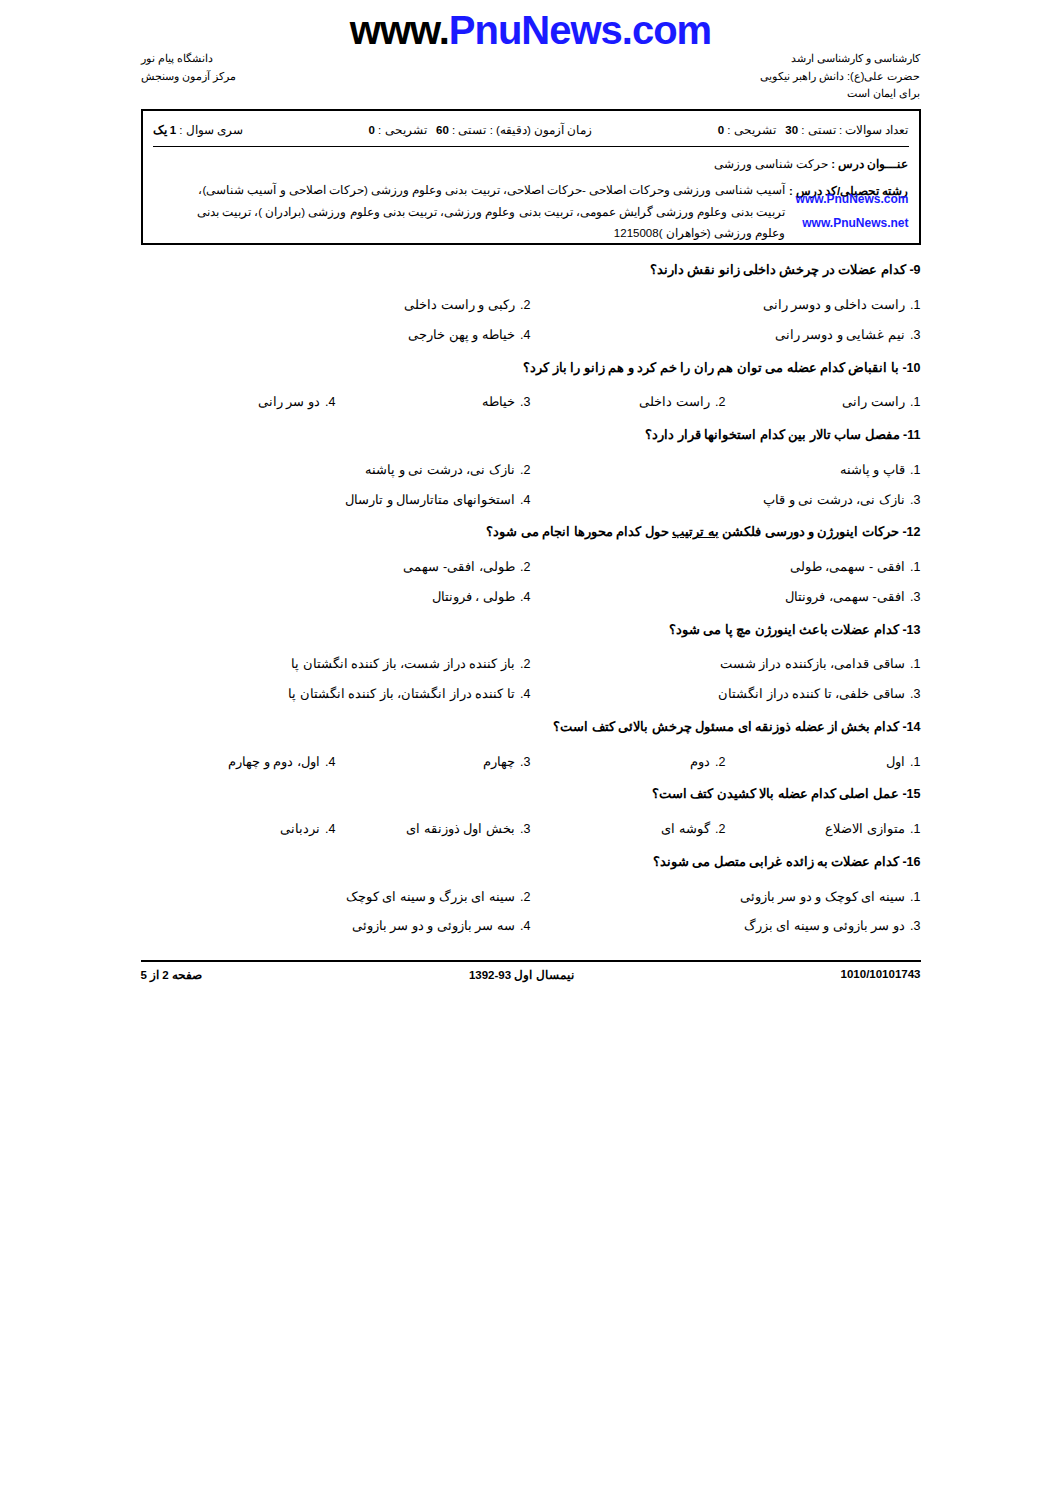www. PnuNews.com
کارشناسی و کارشناسی ارشد
حضرت علی(ع): دانش راهبر نیکویی برای ایمان است
دانشگاه پیام نور
مرکز آزمون وسنجش
تعداد سوالات : تستی : 30 تشریحی : 0
زمان آزمون (دقیقه) : تستی : 60 تشریحی : 0
سری سوال : 1 یک
عنـــوان درس : حرکت شناسی ورزشی
رشته تحصیلی/کد درس :
آسیب شناسی ورزشی وحرکات اصلاحی -حرکات اصلاحی، تربیت بدنی وعلوم ورزشی (حرکات اصلاحی و آسیب شناسی)،
تربیت بدنی وعلوم ورزشی گرایش عمومی، تربیت بدنی وعلوم ورزشی، تربیت بدنی وعلوم ورزشی (برادران )، تربیت بدنی
وعلوم ورزشی (خواهران )1215008
www.PnuNews.com
www.PnuNews.net
9- کدام عضلات در چرخش داخلی زانو نقش دارند؟
1. راست داخلی و دوسر رانی
2. رکبی و راست داخلی
3. نیم غشایی و دوسر رانی
4. خیاطه و پهن خارجی
10- با انقباض کدام عضله می توان هم ران را خم کرد و هم زانو را باز کرد؟
1. راست رانی
2. راست داخلی
3. خیاطه
4. دو سر رانی
11- مفصل ساب تالار بین کدام استخوانها قرار دارد؟
1. قاپ و پاشنه
2. نازک نی، درشت نی و پاشنه
3. نازک نی، درشت نی و قاپ
4. استخوانهای متاتارسال و تارسال
12- حرکات اینورژن و دورسی فلکشن به ترتیب حول کدام محورها انجام می شود؟
1. افقی - سهمی، طولی
2. طولی، افقی- سهمی
3. افقی- سهمی، فرونتال
4. طولی ، فرونتال
13- کدام عضلات باعث اینورژن مچ پا می شود؟
1. ساقی قدامی، بازکننده دراز شست
2. باز کننده دراز شست، باز کننده انگشتان پا
3. ساقی خلفی، تا کننده دراز انگشتان
4. تا کننده دراز انگشتان، باز کننده انگشتان پا
14- کدام بخش از عضله ذوزنقه ای مسئول چرخش بالائی کتف است؟
1. اول
2. دوم
3. چهارم
4. اول، دوم و چهارم
15- عمل اصلی کدام عضله بالا کشیدن کتف است؟
1. متوازی الاضلاع
2. گوشه ای
3. بخش اول ذوزنقه ای
4. نردبانی
16- کدام عضلات به زائده غرابی متصل می شوند؟
1. سینه ای کوچک و دو سر بازوئی
2. سینه ای بزرگ و سینه ای کوچک
3. دو سر بازوئی و سینه ای بزرگ
4. سه سر بازوئی و دو سر بازوئی
1010/10101743
نیمسال اول 93-1392
صفحه 2 از 5